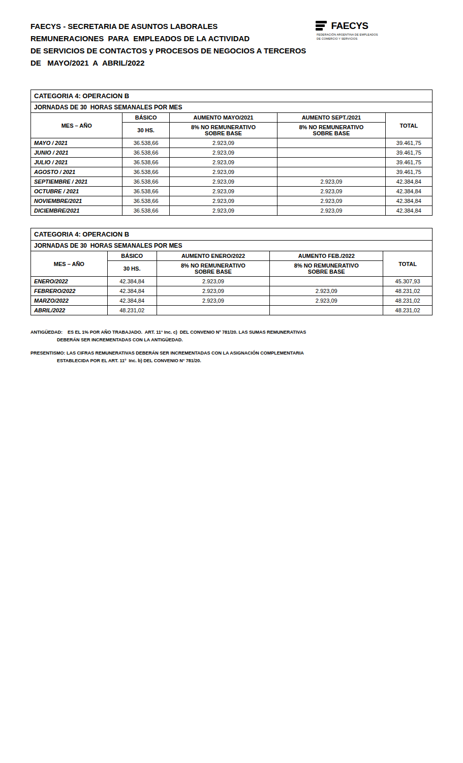FAECYS
FEDERACIÓN ARGENTINA DE EMPLEADOS
DE COMERCIO Y SERVICIOS
FAECYS - SECRETARIA DE ASUNTOS LABORALES
REMUNERACIONES PARA EMPLEADOS DE LA ACTIVIDAD
DE SERVICIOS DE CONTACTOS y PROCESOS DE NEGOCIOS A TERCEROS
DE MAYO/2021 A ABRIL/2022
CATEGORIA 4: OPERACION B
| JORNADAS DE 30 HORAS SEMANALES POR MES |
| MES – AÑO | BÁSICO | AUMENTO MAYO/2021 | AUMENTO SEPT./2021 | TOTAL |
| 30 HS. | 8% NO REMUNERATIVO SOBRE BASE | 8% NO REMUNERATIVO SOBRE BASE |
| MAYO / 2021 | 36.538,66 | 2.923,09 | | 39.461,75 |
| JUNIO / 2021 | 36.538,66 | 2.923,09 | | 39.461,75 |
| JULIO / 2021 | 36.538,66 | 2.923,09 | | 39.461,75 |
| AGOSTO / 2021 | 36.538,66 | 2.923,09 | | 39.461,75 |
| SEPTIEMBRE / 2021 | 36.538,66 | 2.923,09 | 2.923,09 | 42.384,84 |
| OCTUBRE / 2021 | 36.538,66 | 2.923,09 | 2.923,09 | 42.384,84 |
| NOVIEMBRE/2021 | 36.538,66 | 2.923,09 | 2.923,09 | 42.384,84 |
| DICIEMBRE/2021 | 36.538,66 | 2.923,09 | 2.923,09 | 42.384,84 |
CATEGORIA 4: OPERACION B
| JORNADAS DE 30 HORAS SEMANALES POR MES |
| MES – AÑO | BÁSICO | AUMENTO ENERO/2022 | AUMENTO FEB./2022 | TOTAL |
| 30 HS. | 8% NO REMUNERATIVO SOBRE BASE | 8% NO REMUNERATIVO SOBRE BASE |
| ENERO/2022 | 42.384,84 | 2.923,09 | | 45.307,93 |
| FEBRERO/2022 | 42.384,84 | 2.923,09 | 2.923,09 | 48.231,02 |
| MARZO/2022 | 42.384,84 | 2.923,09 | 2.923,09 | 48.231,02 |
| ABRIL/2022 | 48.231,02 | | | 48.231,02 |
ANTIGÜEDAD: ES EL 1% POR AÑO TRABAJADO. ART. 11° Inc. c) DEL CONVENIO Nº 781/20. LAS SUMAS REMUNERATIVAS
DEBERÁN SER INCREMENTADAS CON LA ANTIGÜEDAD.
PRESENTISMO: LAS CIFRAS REMUNERATIVAS DEBERÁN SER INCREMENTADAS CON LA ASIGNACIÓN COMPLEMENTARIA
ESTABLECIDA POR EL ART. 11º Inc. b) DEL CONVENIO N° 781/20.